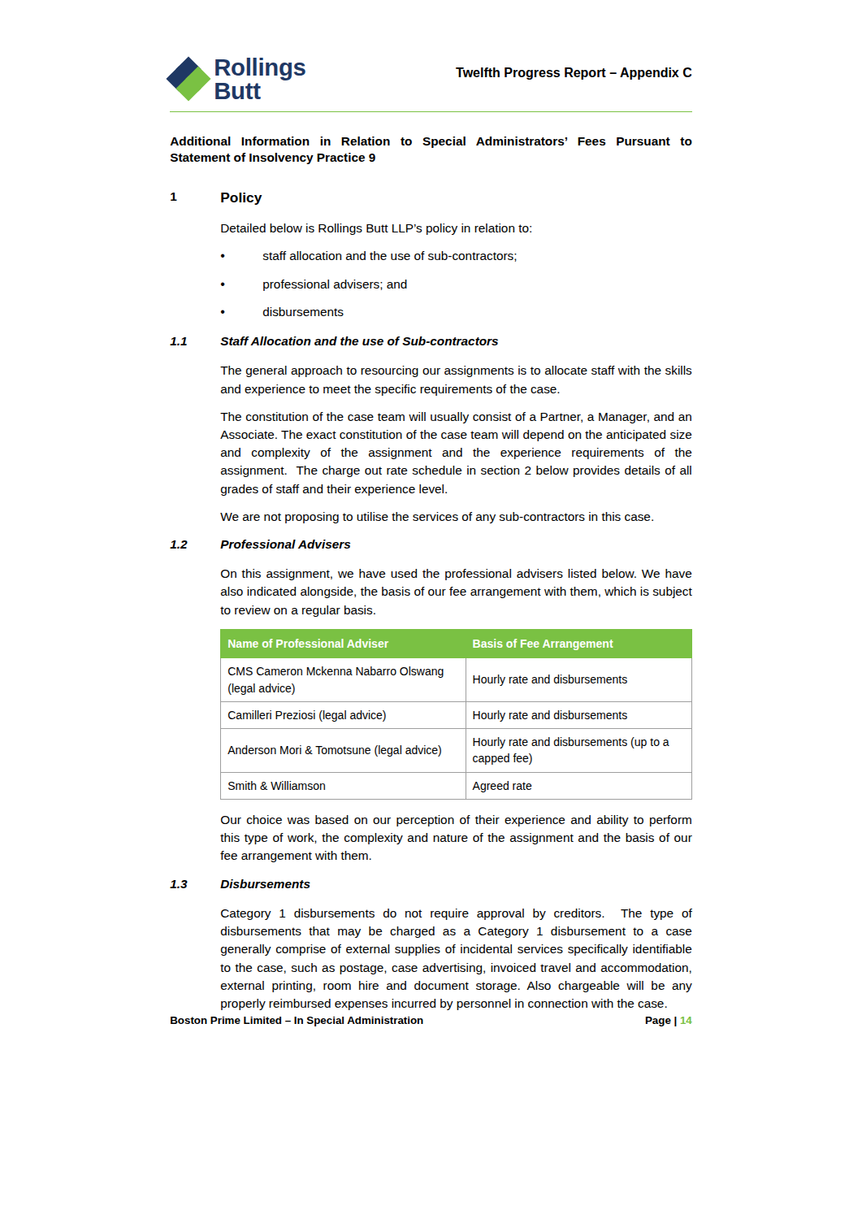Rollings
Butt
Twelfth Progress Report – Appendix C
Additional Information in Relation to Special Administrators’ Fees Pursuant to Statement of Insolvency Practice 9
1
Policy
Detailed below is Rollings Butt LLP’s policy in relation to:
staff allocation and the use of sub-contractors;
professional advisers; and
disbursements
1.1
Staff Allocation and the use of Sub-contractors
The general approach to resourcing our assignments is to allocate staff with the skills and experience to meet the specific requirements of the case.
The constitution of the case team will usually consist of a Partner, a Manager, and an Associate. The exact constitution of the case team will depend on the anticipated size and complexity of the assignment and the experience requirements of the assignment. The charge out rate schedule in section 2 below provides details of all grades of staff and their experience level.
We are not proposing to utilise the services of any sub-contractors in this case.
1.2
Professional Advisers
On this assignment, we have used the professional advisers listed below. We have also indicated alongside, the basis of our fee arrangement with them, which is subject to review on a regular basis.
| Name of Professional Adviser | Basis of Fee Arrangement |
| --- | --- |
| CMS Cameron Mckenna Nabarro Olswang (legal advice) | Hourly rate and disbursements |
| Camilleri Preziosi (legal advice) | Hourly rate and disbursements |
| Anderson Mori & Tomotsune (legal advice) | Hourly rate and disbursements (up to a capped fee) |
| Smith & Williamson | Agreed rate |
Our choice was based on our perception of their experience and ability to perform this type of work, the complexity and nature of the assignment and the basis of our fee arrangement with them.
1.3
Disbursements
Category 1 disbursements do not require approval by creditors. The type of disbursements that may be charged as a Category 1 disbursement to a case generally comprise of external supplies of incidental services specifically identifiable to the case, such as postage, case advertising, invoiced travel and accommodation, external printing, room hire and document storage. Also chargeable will be any properly reimbursed expenses incurred by personnel in connection with the case.
Boston Prime Limited – In Special Administration
Page | 14